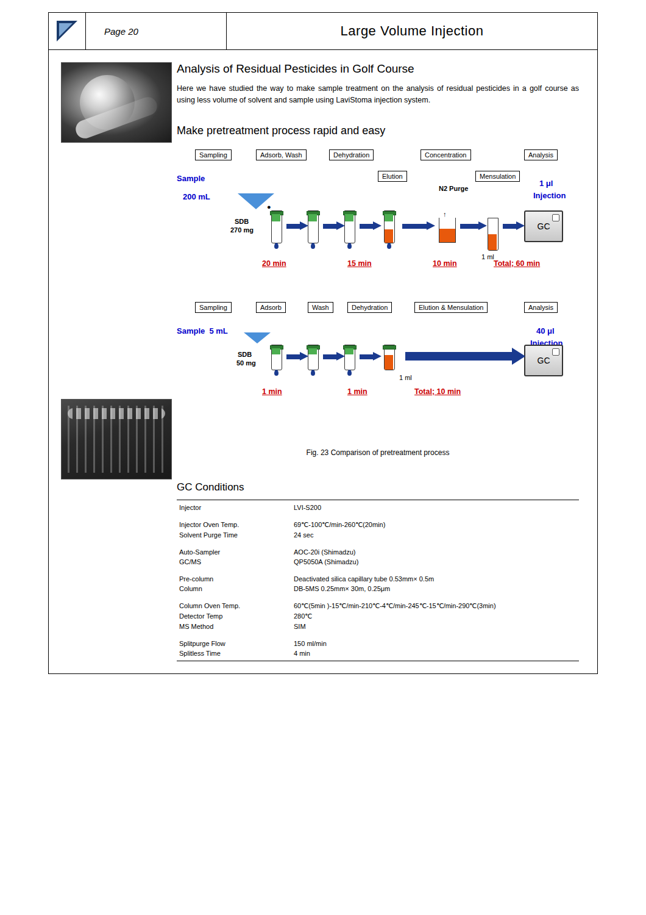Page 20
Large Volume Injection
Analysis of Residual Pesticides in Golf Course
Here we have studied the way to make sample treatment on the analysis of residual pesticides in a golf course as using less volume of solvent and sample using LaviStoma injection system.
Make pretreatment process rapid and easy
Sampling
Adsorb, Wash
Dehydration
Concentration
Analysis
Elution
Mensulation
N2 Purge
Sample
200 mL
1 μl
Injection
SDB
270 mg
●
↑
1 ml
GC
20 min
15 min
10 min
Total; 60 min
Sampling
Adsorb
Wash
Dehydration
Elution & Mensulation
Analysis
Sample 5 mL
40 μl
Injection
SDB
50 mg
1 ml
GC
1 min
1 min
Total; 10 min
Fig. 23 Comparison of pretreatment process
GC Conditions
| Injector | LVI-S200 |
| Injector Oven Temp. | 69℃-100℃/min-260℃(20min) |
| Solvent Purge Time | 24 sec |
| Auto-Sampler | AOC-20i (Shimadzu) |
| GC/MS | QP5050A (Shimadzu) |
| Pre-column | Deactivated silica capillary tube 0.53mm× 0.5m |
| Column | DB-5MS 0.25mm× 30m, 0.25μm |
| Column Oven Temp. | 60℃(5min )-15℃/min-210℃-4℃/min-245℃-15℃/min-290℃(3min) |
| Detector Temp | 280℃ |
| MS Method | SIM |
| Splitpurge Flow | 150 ml/min |
| Splitless Time | 4 min |